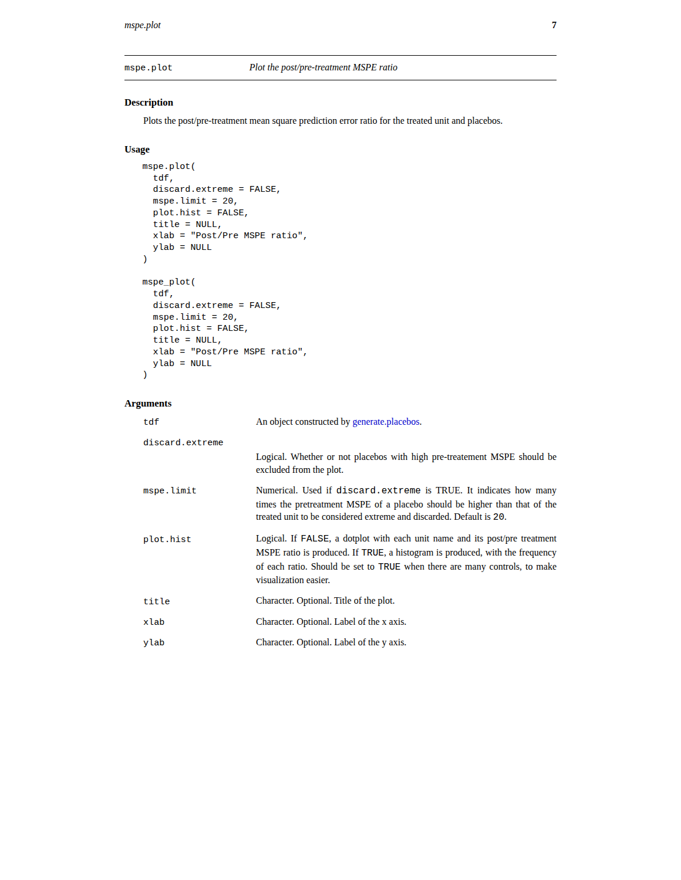mspe.plot 7
mspe.plot Plot the post/pre-treatment MSPE ratio
Description
Plots the post/pre-treatment mean square prediction error ratio for the treated unit and placebos.
Usage
mspe.plot(
  tdf,
  discard.extreme = FALSE,
  mspe.limit = 20,
  plot.hist = FALSE,
  title = NULL,
  xlab = "Post/Pre MSPE ratio",
  ylab = NULL
)

mspe_plot(
  tdf,
  discard.extreme = FALSE,
  mspe.limit = 20,
  plot.hist = FALSE,
  title = NULL,
  xlab = "Post/Pre MSPE ratio",
  ylab = NULL
)
Arguments
tdf
An object constructed by generate.placebos.
discard.extreme
Logical. Whether or not placebos with high pre-treatement MSPE should be excluded from the plot.
mspe.limit
Numerical. Used if discard.extreme is TRUE. It indicates how many times the pretreatment MSPE of a placebo should be higher than that of the treated unit to be considered extreme and discarded. Default is 20.
plot.hist
Logical. If FALSE, a dotplot with each unit name and its post/pre treatment MSPE ratio is produced. If TRUE, a histogram is produced, with the frequency of each ratio. Should be set to TRUE when there are many controls, to make visualization easier.
title
Character. Optional. Title of the plot.
xlab
Character. Optional. Label of the x axis.
ylab
Character. Optional. Label of the y axis.